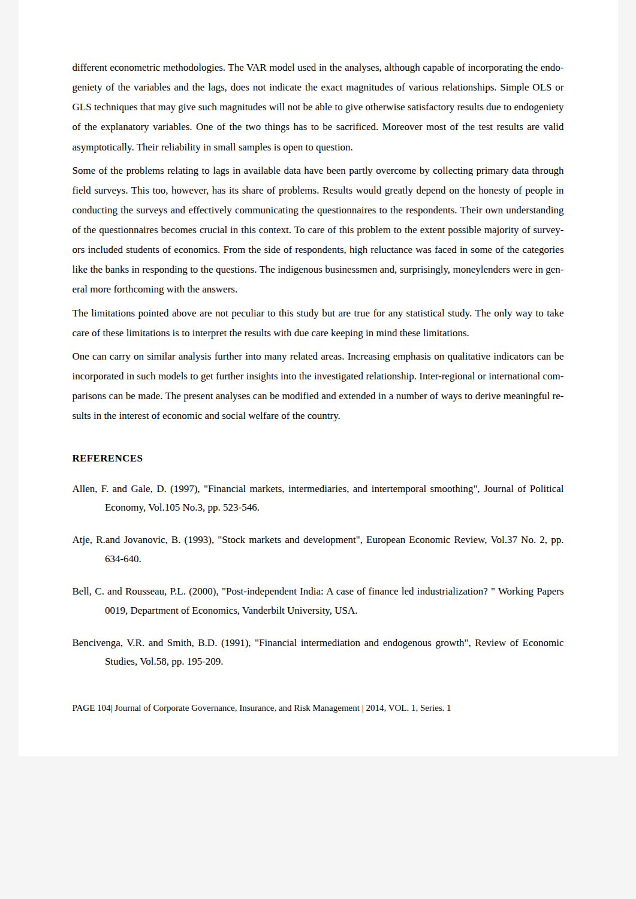different econometric methodologies. The VAR model used in the analyses, although capable of incorporating the endogeniety of the variables and the lags, does not indicate the exact magnitudes of various relationships. Simple OLS or GLS techniques that may give such magnitudes will not be able to give otherwise satisfactory results due to endogeniety of the explanatory variables. One of the two things has to be sacrificed. Moreover most of the test results are valid asymptotically. Their reliability in small samples is open to question.
Some of the problems relating to lags in available data have been partly overcome by collecting primary data through field surveys. This too, however, has its share of problems. Results would greatly depend on the honesty of people in conducting the surveys and effectively communicating the questionnaires to the respondents. Their own understanding of the questionnaires becomes crucial in this context. To care of this problem to the extent possible majority of surveyors included students of economics. From the side of respondents, high reluctance was faced in some of the categories like the banks in responding to the questions. The indigenous businessmen and, surprisingly, moneylenders were in general more forthcoming with the answers.
The limitations pointed above are not peculiar to this study but are true for any statistical study. The only way to take care of these limitations is to interpret the results with due care keeping in mind these limitations.
One can carry on similar analysis further into many related areas. Increasing emphasis on qualitative indicators can be incorporated in such models to get further insights into the investigated relationship. Inter-regional or international comparisons can be made. The present analyses can be modified and extended in a number of ways to derive meaningful results in the interest of economic and social welfare of the country.
REFERENCES
Allen, F. and Gale, D. (1997), "Financial markets, intermediaries, and intertemporal smoothing", Journal of Political Economy, Vol.105 No.3, pp. 523-546.
Atje, R.and Jovanovic, B. (1993), "Stock markets and development", European Economic Review, Vol.37 No. 2, pp. 634-640.
Bell, C. and Rousseau, P.L. (2000), "Post-independent India: A case of finance led industrialization? " Working Papers 0019, Department of Economics, Vanderbilt University, USA.
Bencivenga, V.R. and Smith, B.D. (1991), "Financial intermediation and endogenous growth", Review of Economic Studies, Vol.58, pp. 195-209.
PAGE 104| Journal of Corporate Governance, Insurance, and Risk Management | 2014, VOL. 1, Series. 1